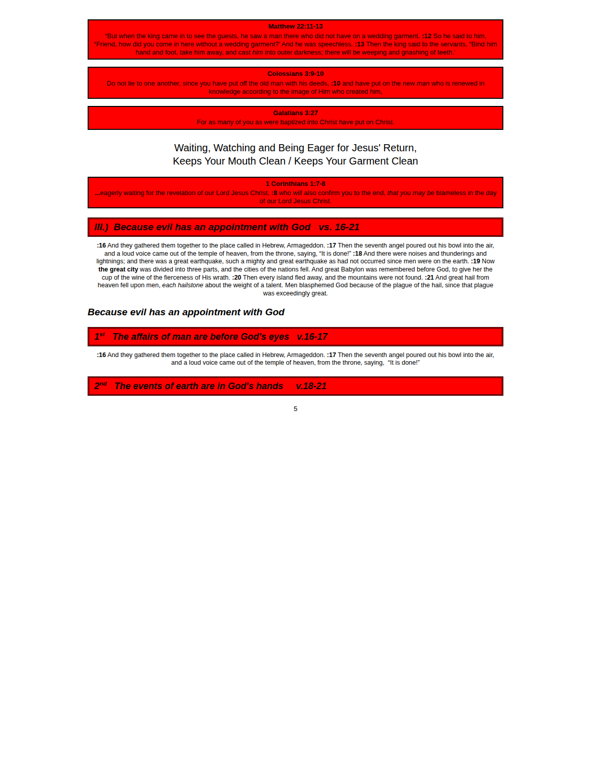Matthew 22:11-13
“But when the king came in to see the guests, he saw a man there who did not have on a wedding garment. :12 So he said to him, “Friend, how did you come in here without a wedding garment?’ And he was speechless. :13 Then the king said to the servants, “Bind him hand and foot, take him away, and cast him into outer darkness; there will be weeping and gnashing of teeth.’
Colossians 3:9-10
Do not lie to one another, since you have put off the old man with his deeds, :10 and have put on the new man who is renewed in knowledge according to the image of Him who created him,
Galatians 3:27
For as many of you as were baptized into Christ have put on Christ.
Waiting, Watching and Being Eager for Jesus' Return,
Keeps Your Mouth Clean / Keeps Your Garment Clean
1 Corinthians 1:7-8
... eagerly waiting for the revelation of our Lord Jesus Christ, :8 who will also confirm you to the end, that you may be blameless in the day of our Lord Jesus Christ.
III.) Because evil has an appointment with God vs. 16-21
:16 And they gathered them together to the place called in Hebrew, Armageddon. :17 Then the seventh angel poured out his bowl into the air, and a loud voice came out of the temple of heaven, from the throne, saying, “It is done!” :18 And there were noises and thunderings and lightnings; and there was a great earthquake, such a mighty and great earthquake as had not occurred since men were on the earth. :19 Now the great city was divided into three parts, and the cities of the nations fell. And great Babylon was remembered before God, to give her the cup of the wine of the fierceness of His wrath. :20 Then every island fled away, and the mountains were not found. :21 And great hail from heaven fell upon men, each hailstone about the weight of a talent. Men blasphemed God because of the plague of the hail, since that plague was exceedingly great.
Because evil has an appointment with God
1st The affairs of man are before God's eyes v.16-17
:16 And they gathered them together to the place called in Hebrew, Armageddon. :17 Then the seventh angel poured out his bowl into the air, and a loud voice came out of the temple of heaven, from the throne, saying, “It is done!”
2nd The events of earth are in God's hands v.18-21
5